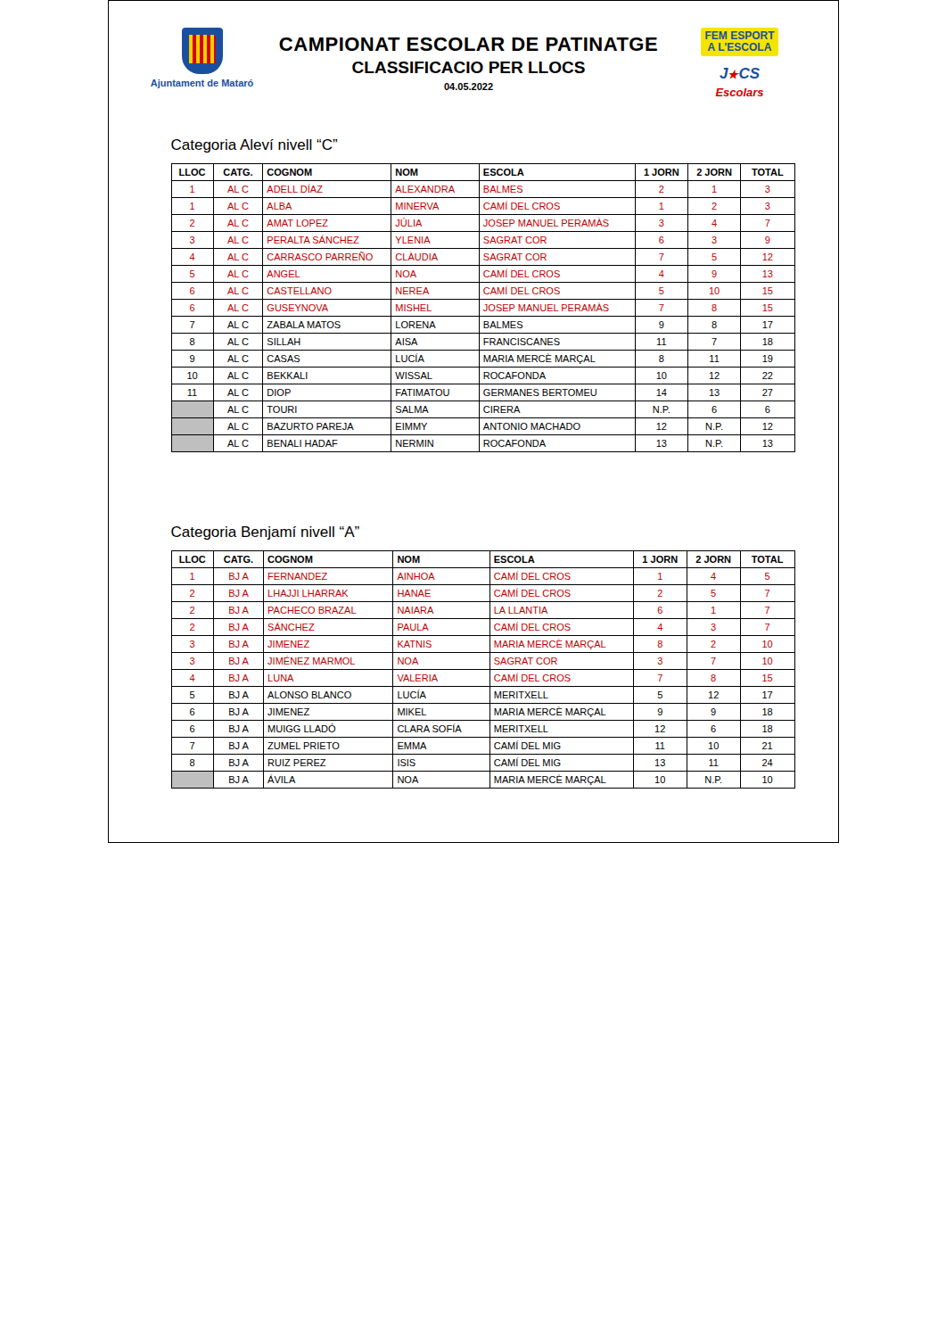Ajuntament de Mataró
CAMPIONAT ESCOLAR DE PATINATGE
CLASSIFICACIO PER LLOCS
04.05.2022
FEM ESPORT
A L'ESCOLA
J★CS
Escolars
Categoria Aleví nivell “C”
| LLOC | CATG. | COGNOM | NOM | ESCOLA | 1 JORN | 2 JORN | TOTAL |
| --- | --- | --- | --- | --- | --- | --- | --- |
| 1 | AL C | ADELL DÍAZ | ALEXANDRA | BALMES | 2 | 1 | 3 |
| 1 | AL C | ALBA | MINERVA | CAMÍ DEL CROS | 1 | 2 | 3 |
| 2 | AL C | AMAT LOPEZ | JÚLIA | JOSEP MANUEL PERAMÀS | 3 | 4 | 7 |
| 3 | AL C | PERALTA SÁNCHEZ | YLENIA | SAGRAT COR | 6 | 3 | 9 |
| 4 | AL C | CARRASCO PARREÑO | CLÀUDIA | SAGRAT COR | 7 | 5 | 12 |
| 5 | AL C | ANGEL | NOA | CAMÍ DEL CROS | 4 | 9 | 13 |
| 6 | AL C | CASTELLANO | NEREA | CAMÍ DEL CROS | 5 | 10 | 15 |
| 6 | AL C | GUSEYNOVA | MISHEL | JOSEP MANUEL PERAMÀS | 7 | 8 | 15 |
| 7 | AL C | ZABALA MATOS | LORENA | BALMES | 9 | 8 | 17 |
| 8 | AL C | SILLAH | AISA | FRANCISCANES | 11 | 7 | 18 |
| 9 | AL C | CASAS | LUCÍA | MARIA MERCÈ MARÇAL | 8 | 11 | 19 |
| 10 | AL C | BEKKALI | WISSAL | ROCAFONDA | 10 | 12 | 22 |
| 11 | AL C | DIOP | FATIMATOU | GERMANES BERTOMEU | 14 | 13 | 27 |
| | AL C | TOURI | SALMA | CIRERA | N.P. | 6 | 6 |
| | AL C | BAZURTO PAREJA | EIMMY | ANTONIO MACHADO | 12 | N.P. | 12 |
| | AL C | BENALI HADAF | NERMIN | ROCAFONDA | 13 | N.P. | 13 |
Categoria Benjamí nivell “A”
| LLOC | CATG. | COGNOM | NOM | ESCOLA | 1 JORN | 2 JORN | TOTAL |
| --- | --- | --- | --- | --- | --- | --- | --- |
| 1 | BJ A | FERNANDEZ | AINHOA | CAMÍ DEL CROS | 1 | 4 | 5 |
| 2 | BJ A | LHAJJI LHARRAK | HANAE | CAMÍ DEL CROS | 2 | 5 | 7 |
| 2 | BJ A | PACHECO BRAZAL | NAIARA | LA LLANTIA | 6 | 1 | 7 |
| 2 | BJ A | SÁNCHEZ | PAULA | CAMÍ DEL CROS | 4 | 3 | 7 |
| 3 | BJ A | JIMENEZ | KATNIS | MARIA MERCÈ MARÇAL | 8 | 2 | 10 |
| 3 | BJ A | JIMÉNEZ MARMOL | NOA | SAGRAT COR | 3 | 7 | 10 |
| 4 | BJ A | LUNA | VALERIA | CAMÍ DEL CROS | 7 | 8 | 15 |
| 5 | BJ A | ALONSO BLANCO | LUCÍA | MERITXELL | 5 | 12 | 17 |
| 6 | BJ A | JIMENEZ | MIKEL | MARIA MERCÈ MARÇAL | 9 | 9 | 18 |
| 6 | BJ A | MUIGG LLADÓ | CLARA SOFÍA | MERITXELL | 12 | 6 | 18 |
| 7 | BJ A | ZUMEL PRIETO | EMMA | CAMÍ DEL MIG | 11 | 10 | 21 |
| 8 | BJ A | RUIZ PEREZ | ISIS | CAMÍ DEL MIG | 13 | 11 | 24 |
| | BJ A | ÁVILA | NOA | MARIA MERCÈ MARÇAL | 10 | N.P. | 10 |